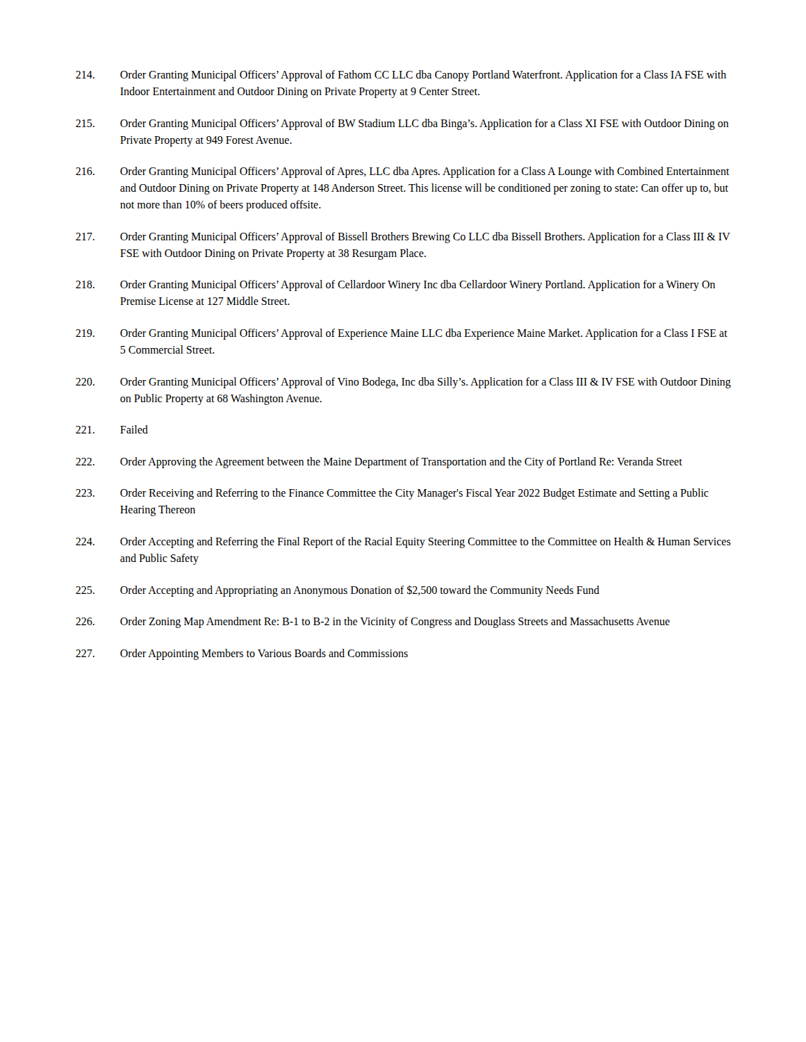214. Order Granting Municipal Officers’ Approval of Fathom CC LLC dba Canopy Portland Waterfront. Application for a Class IA FSE with Indoor Entertainment and Outdoor Dining on Private Property at 9 Center Street.
215. Order Granting Municipal Officers’ Approval of BW Stadium LLC dba Binga’s. Application for a Class XI FSE with Outdoor Dining on Private Property at 949 Forest Avenue.
216. Order Granting Municipal Officers’ Approval of Apres, LLC dba Apres. Application for a Class A Lounge with Combined Entertainment and Outdoor Dining on Private Property at 148 Anderson Street. This license will be conditioned per zoning to state: Can offer up to, but not more than 10% of beers produced offsite.
217. Order Granting Municipal Officers’ Approval of Bissell Brothers Brewing Co LLC dba Bissell Brothers. Application for a Class III & IV FSE with Outdoor Dining on Private Property at 38 Resurgam Place.
218. Order Granting Municipal Officers’ Approval of Cellardoor Winery Inc dba Cellardoor Winery Portland. Application for a Winery On Premise License at 127 Middle Street.
219. Order Granting Municipal Officers’ Approval of Experience Maine LLC dba Experience Maine Market. Application for a Class I FSE at 5 Commercial Street.
220. Order Granting Municipal Officers’ Approval of Vino Bodega, Inc dba Silly’s. Application for a Class III & IV FSE with Outdoor Dining on Public Property at 68 Washington Avenue.
221. Failed
222. Order Approving the Agreement between the Maine Department of Transportation and the City of Portland Re: Veranda Street
223. Order Receiving and Referring to the Finance Committee the City Manager's Fiscal Year 2022 Budget Estimate and Setting a Public Hearing Thereon
224. Order Accepting and Referring the Final Report of the Racial Equity Steering Committee to the Committee on Health & Human Services and Public Safety
225. Order Accepting and Appropriating an Anonymous Donation of $2,500 toward the Community Needs Fund
226. Order Zoning Map Amendment Re: B-1 to B-2 in the Vicinity of Congress and Douglass Streets and Massachusetts Avenue
227. Order Appointing Members to Various Boards and Commissions